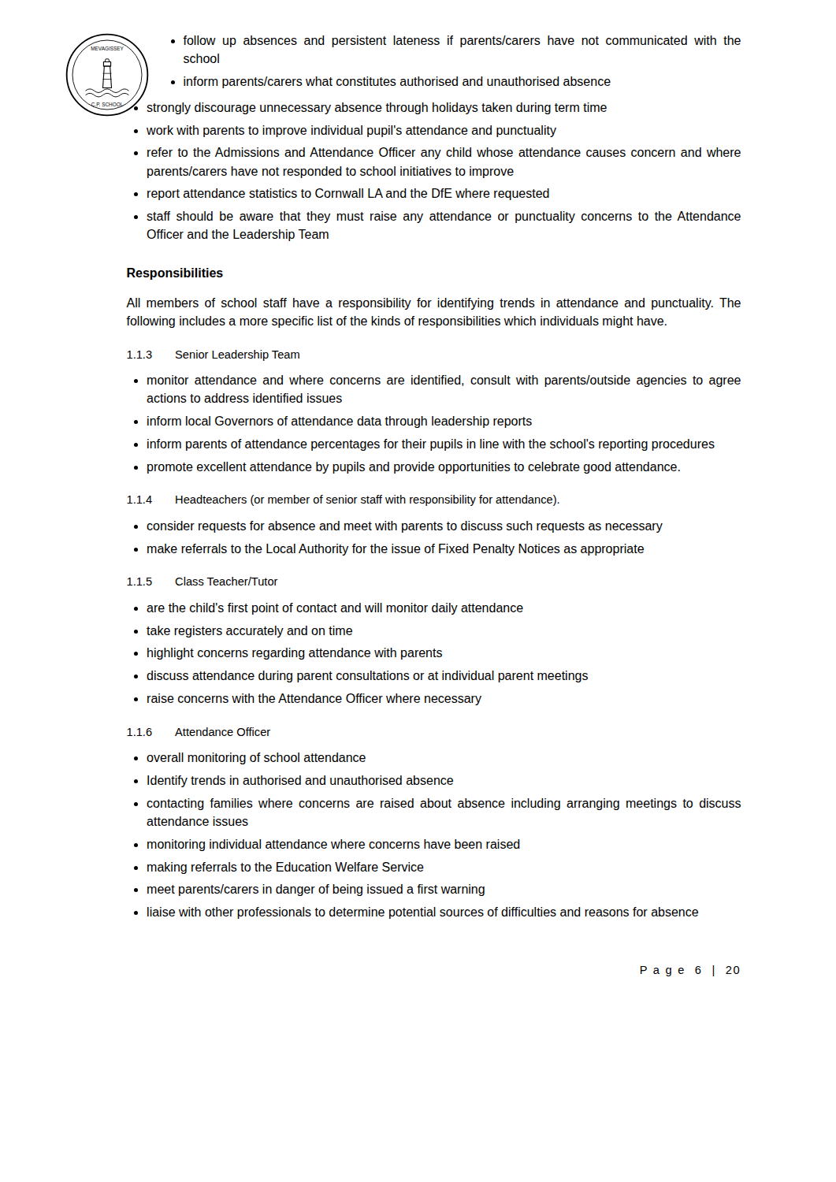MEVAGISSEY C.P. SCHOOL
follow up absences and persistent lateness if parents/carers have not communicated with the school
inform parents/carers what constitutes authorised and unauthorised absence
strongly discourage unnecessary absence through holidays taken during term time
work with parents to improve individual pupil's attendance and punctuality
refer to the Admissions and Attendance Officer any child whose attendance causes concern and where parents/carers have not responded to school initiatives to improve
report attendance statistics to Cornwall LA and the DfE where requested
staff should be aware that they must raise any attendance or punctuality concerns to the Attendance Officer and the Leadership Team
Responsibilities
All members of school staff have a responsibility for identifying trends in attendance and punctuality. The following includes a more specific list of the kinds of responsibilities which individuals might have.
1.1.3 Senior Leadership Team
monitor attendance and where concerns are identified, consult with parents/outside agencies to agree actions to address identified issues
inform local Governors of attendance data through leadership reports
inform parents of attendance percentages for their pupils in line with the school's reporting procedures
promote excellent attendance by pupils and provide opportunities to celebrate good attendance.
1.1.4 Headteachers (or member of senior staff with responsibility for attendance).
consider requests for absence and meet with parents to discuss such requests as necessary
make referrals to the Local Authority for the issue of Fixed Penalty Notices as appropriate
1.1.5 Class Teacher/Tutor
are the child's first point of contact and will monitor daily attendance
take registers accurately and on time
highlight concerns regarding attendance with parents
discuss attendance during parent consultations or at individual parent meetings
raise concerns with the Attendance Officer where necessary
1.1.6 Attendance Officer
overall monitoring of school attendance
Identify trends in authorised and unauthorised absence
contacting families where concerns are raised about absence including arranging meetings to discuss attendance issues
monitoring individual attendance where concerns have been raised
making referrals to the Education Welfare Service
meet parents/carers in danger of being issued a first warning
liaise with other professionals to determine potential sources of difficulties and reasons for absence
P a g e 6 | 20